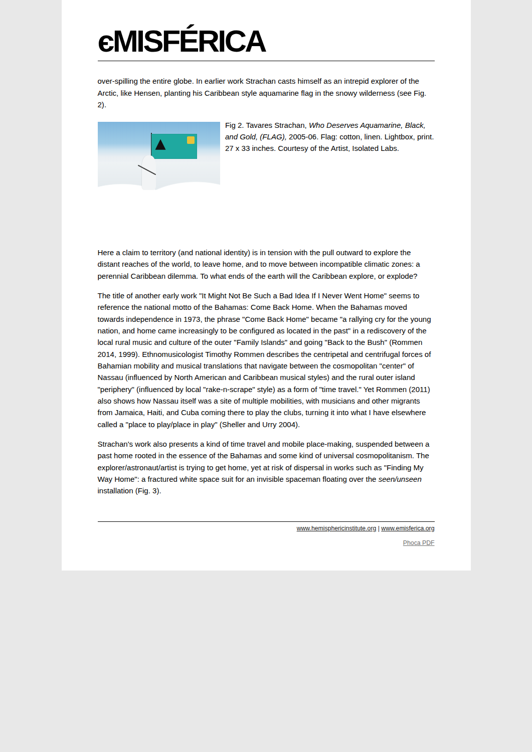єMISFÉRICA
over-spilling the entire globe. In earlier work Strachan casts himself as an intrepid explorer of the Arctic, like Hensen, planting his Caribbean style aquamarine flag in the snowy wilderness (see Fig. 2).
Fig 2. Tavares Strachan, Who Deserves Aquamarine, Black, and Gold, (FLAG), 2005-06. Flag: cotton, linen. Lightbox, print. 27 x 33 inches. Courtesy of the Artist, Isolated Labs.
Here a claim to territory (and national identity) is in tension with the pull outward to explore the distant reaches of the world, to leave home, and to move between incompatible climatic zones: a perennial Caribbean dilemma. To what ends of the earth will the Caribbean explore, or explode?
The title of another early work "It Might Not Be Such a Bad Idea If I Never Went Home" seems to reference the national motto of the Bahamas: Come Back Home. When the Bahamas moved towards independence in 1973, the phrase "Come Back Home" became "a rallying cry for the young nation, and home came increasingly to be configured as located in the past" in a rediscovery of the local rural music and culture of the outer "Family Islands" and going "Back to the Bush" (Rommen 2014, 1999). Ethnomusicologist Timothy Rommen describes the centripetal and centrifugal forces of Bahamian mobility and musical translations that navigate between the cosmopolitan "center" of Nassau (influenced by North American and Caribbean musical styles) and the rural outer island "periphery" (influenced by local "rake-n-scrape" style) as a form of "time travel." Yet Rommen (2011) also shows how Nassau itself was a site of multiple mobilities, with musicians and other migrants from Jamaica, Haiti, and Cuba coming there to play the clubs, turning it into what I have elsewhere called a "place to play/place in play" (Sheller and Urry 2004).
Strachan's work also presents a kind of time travel and mobile place-making, suspended between a past home rooted in the essence of the Bahamas and some kind of universal cosmopolitanism. The explorer/astronaut/artist is trying to get home, yet at risk of dispersal in works such as "Finding My Way Home": a fractured white space suit for an invisible spaceman floating over the seen/unseen installation (Fig. 3).
www.hemisphericinstitute.org | www.emisferica.org
Phoca PDF